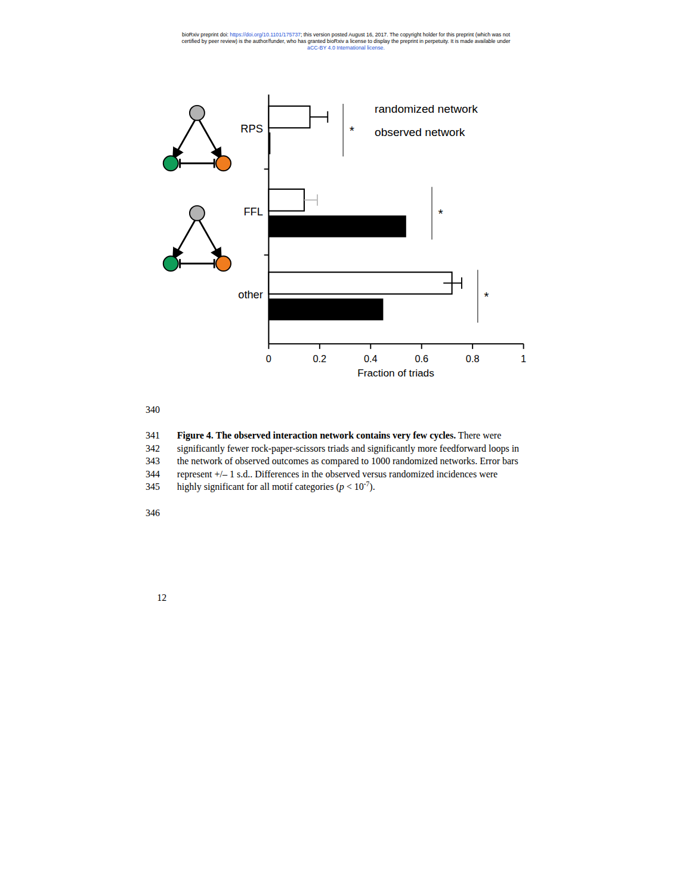bioRxiv preprint doi: https://doi.org/10.1101/175737; this version posted August 16, 2017. The copyright holder for this preprint (which was not
certified by peer review) is the author/funder, who has granted bioRxiv a license to display the preprint in perpetuity. It is made available under
aCC-BY 4.0 International license.
0 0.2 0.4 0.6 0.8 1 Fraction of triads RPS * FFL * other * randomized network observed network
340
341 Figure 4. The observed interaction network contains very few cycles. There were
342 significantly fewer rock-paper-scissors triads and significantly more feedforward loops in
343 the network of observed outcomes as compared to 1000 randomized networks. Error bars
344 represent +/– 1 s.d.. Differences in the observed versus randomized incidences were
345 highly significant for all motif categories (p < 10-7).
346
12